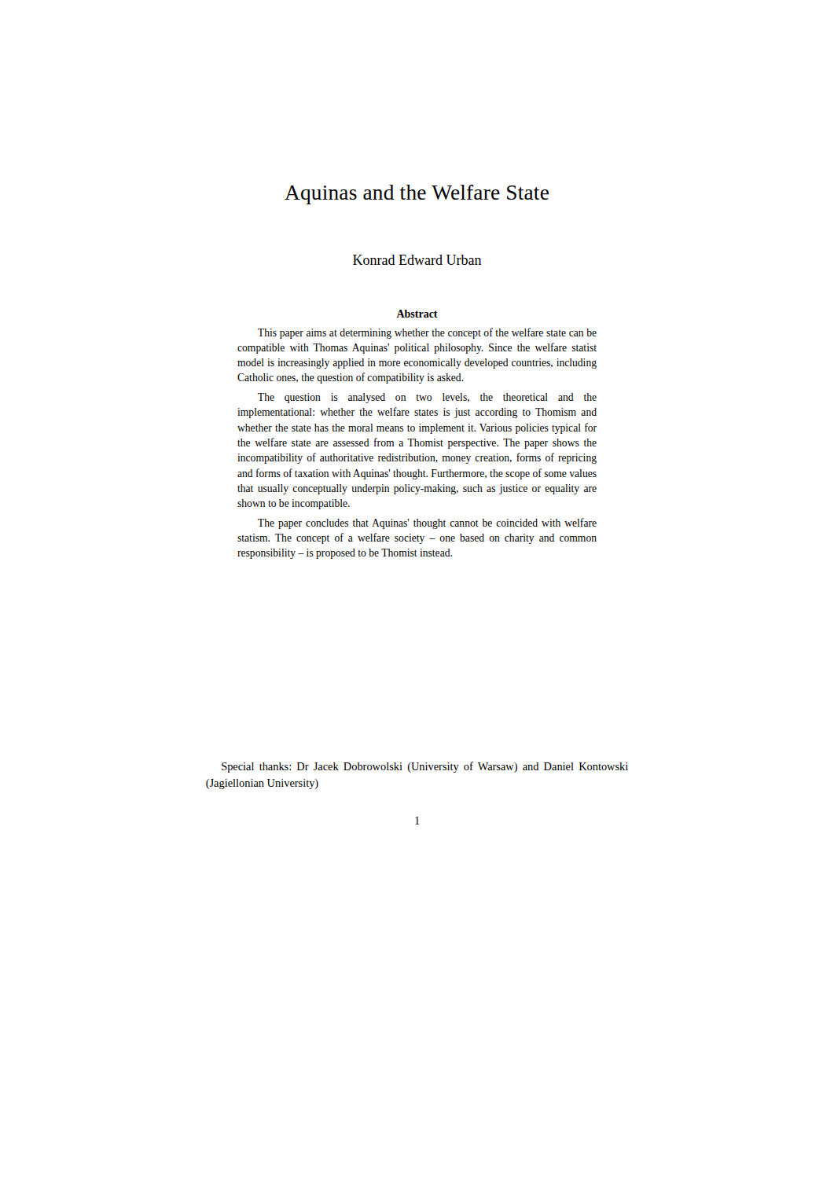Aquinas and the Welfare State
Konrad Edward Urban
Abstract
This paper aims at determining whether the concept of the welfare state can be compatible with Thomas Aquinas' political philosophy. Since the welfare statist model is increasingly applied in more economically developed countries, including Catholic ones, the question of compatibility is asked.
The question is analysed on two levels, the theoretical and the implementational: whether the welfare states is just according to Thomism and whether the state has the moral means to implement it. Various policies typical for the welfare state are assessed from a Thomist perspective. The paper shows the incompatibility of authoritative redistribution, money creation, forms of repricing and forms of taxation with Aquinas' thought. Furthermore, the scope of some values that usually conceptually underpin policy-making, such as justice or equality are shown to be incompatible.
The paper concludes that Aquinas' thought cannot be coincided with welfare statism. The concept of a welfare society – one based on charity and common responsibility – is proposed to be Thomist instead.
Special thanks: Dr Jacek Dobrowolski (University of Warsaw) and Daniel Kontowski (Jagiellonian University)
1